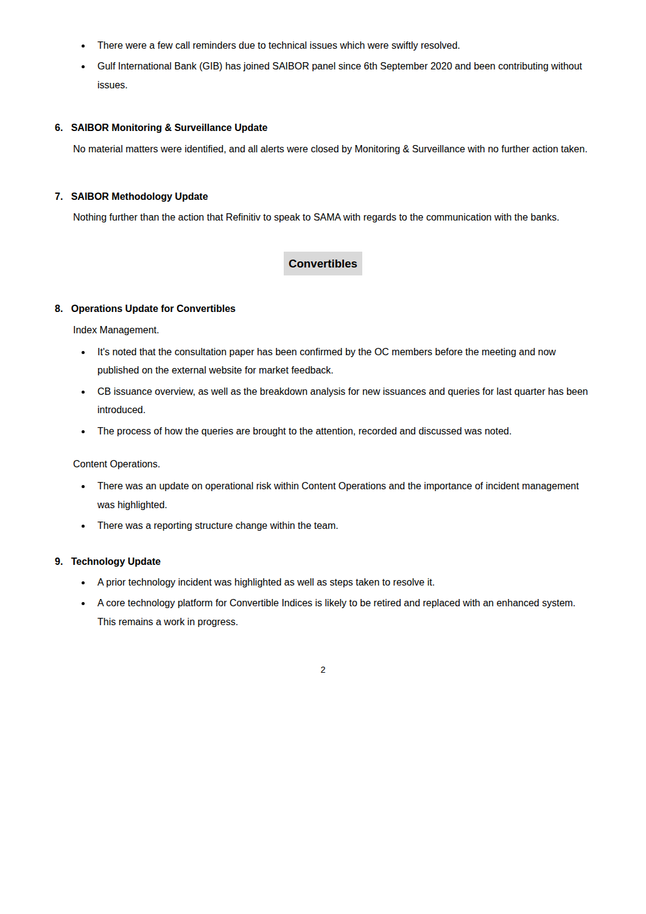There were a few call reminders due to technical issues which were swiftly resolved.
Gulf International Bank (GIB) has joined SAIBOR panel since 6th September 2020 and been contributing without issues.
6. SAIBOR Monitoring & Surveillance Update
No material matters were identified, and all alerts were closed by Monitoring & Surveillance with no further action taken.
7. SAIBOR Methodology Update
Nothing further than the action that Refinitiv to speak to SAMA with regards to the communication with the banks.
Convertibles
8. Operations Update for Convertibles
Index Management.
It's noted that the consultation paper has been confirmed by the OC members before the meeting and now published on the external website for market feedback.
CB issuance overview, as well as the breakdown analysis for new issuances and queries for last quarter has been introduced.
The process of how the queries are brought to the attention, recorded and discussed was noted.
Content Operations.
There was an update on operational risk within Content Operations and the importance of incident management was highlighted.
There was a reporting structure change within the team.
9. Technology Update
A prior technology incident was highlighted as well as steps taken to resolve it.
A core technology platform for Convertible Indices is likely to be retired and replaced with an enhanced system. This remains a work in progress.
2